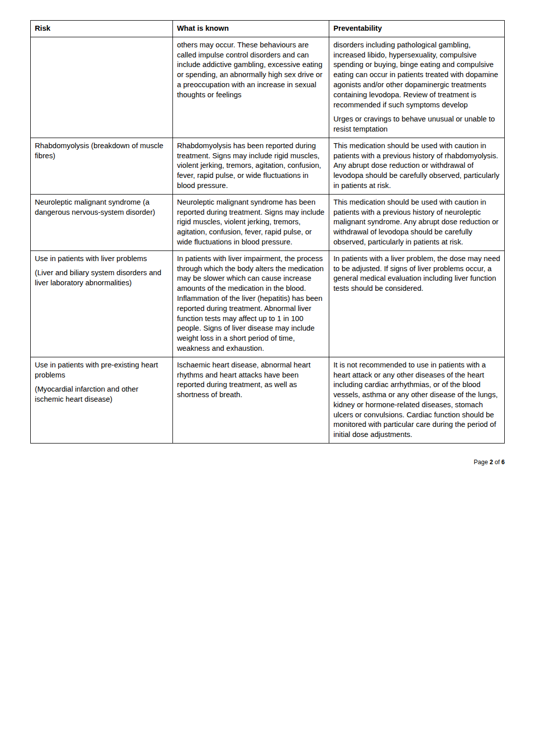| Risk | What is known | Preventability |
| --- | --- | --- |
| | others may occur. These behaviours are called impulse control disorders and can include addictive gambling, excessive eating or spending, an abnormally high sex drive or a preoccupation with an increase in sexual thoughts or feelings | disorders including pathological gambling, increased libido, hypersexuality, compulsive spending or buying, binge eating and compulsive eating can occur in patients treated with dopamine agonists and/or other dopaminergic treatments containing levodopa. Review of treatment is recommended if such symptoms develop Urges or cravings to behave unusual or unable to resist temptation |
| Rhabdomyolysis (breakdown of muscle fibres) | Rhabdomyolysis has been reported during treatment. Signs may include rigid muscles, violent jerking, tremors, agitation, confusion, fever, rapid pulse, or wide fluctuations in blood pressure. | This medication should be used with caution in patients with a previous history of rhabdomyolysis. Any abrupt dose reduction or withdrawal of levodopa should be carefully observed, particularly in patients at risk. |
| Neuroleptic malignant syndrome (a dangerous nervous-system disorder) | Neuroleptic malignant syndrome has been reported during treatment. Signs may include rigid muscles, violent jerking, tremors, agitation, confusion, fever, rapid pulse, or wide fluctuations in blood pressure. | This medication should be used with caution in patients with a previous history of neuroleptic malignant syndrome. Any abrupt dose reduction or withdrawal of levodopa should be carefully observed, particularly in patients at risk. |
| Use in patients with liver problems (Liver and biliary system disorders and liver laboratory abnormalities) | In patients with liver impairment, the process through which the body alters the medication may be slower which can cause increase amounts of the medication in the blood. Inflammation of the liver (hepatitis) has been reported during treatment. Abnormal liver function tests may affect up to 1 in 100 people. Signs of liver disease may include weight loss in a short period of time, weakness and exhaustion. | In patients with a liver problem, the dose may need to be adjusted. If signs of liver problems occur, a general medical evaluation including liver function tests should be considered. |
| Use in patients with pre-existing heart problems (Myocardial infarction and other ischemic heart disease) | Ischaemic heart disease, abnormal heart rhythms and heart attacks have been reported during treatment, as well as shortness of breath. | It is not recommended to use in patients with a heart attack or any other diseases of the heart including cardiac arrhythmias, or of the blood vessels, asthma or any other disease of the lungs, kidney or hormone-related diseases, stomach ulcers or convulsions. Cardiac function should be monitored with particular care during the period of initial dose adjustments. |
Page 2 of 6